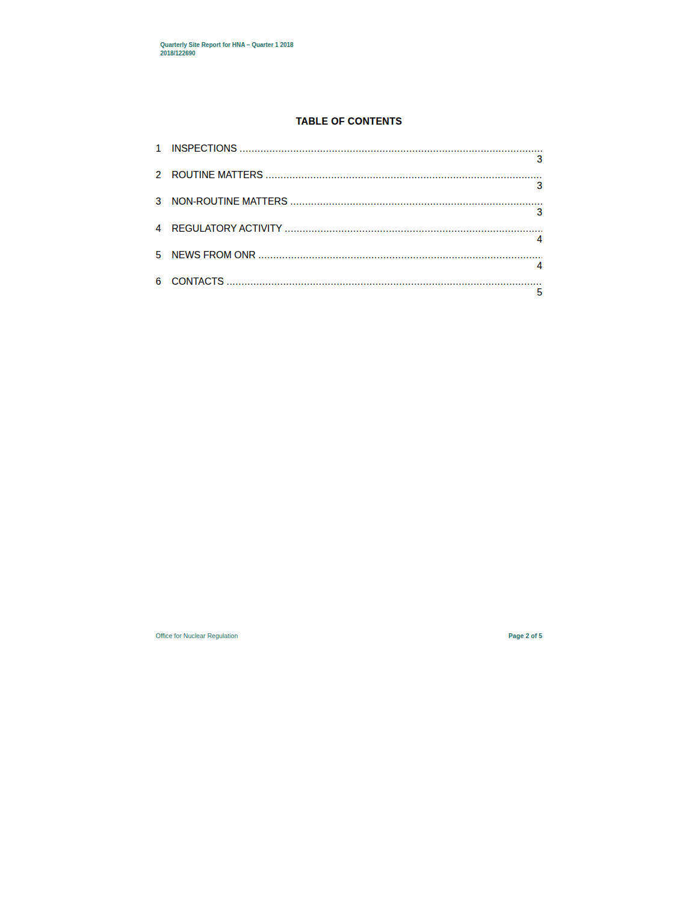Quarterly Site Report for HNA – Quarter 1 2018
2018/122690
TABLE OF CONTENTS
1 INSPECTIONS ................................................................................................................. 3
2 ROUTINE MATTERS ....................................................................................................... 3
3 NON-ROUTINE MATTERS ............................................................................................. 3
4 REGULATORY ACTIVITY ............................................................................................... 4
5 NEWS FROM ONR ......................................................................................................... 4
6 CONTACTS ..................................................................................................................... 5
Office for Nuclear Regulation
Page 2 of 5